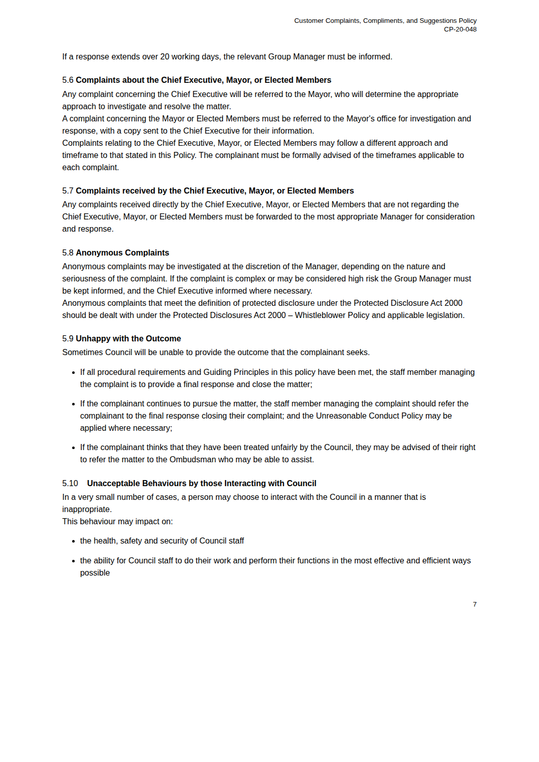Customer Complaints, Compliments, and Suggestions Policy
CP-20-048
If a response extends over 20 working days, the relevant Group Manager must be informed.
5.6 Complaints about the Chief Executive, Mayor, or Elected Members
Any complaint concerning the Chief Executive will be referred to the Mayor, who will determine the appropriate approach to investigate and resolve the matter.
A complaint concerning the Mayor or Elected Members must be referred to the Mayor's office for investigation and response, with a copy sent to the Chief Executive for their information.
Complaints relating to the Chief Executive, Mayor, or Elected Members may follow a different approach and timeframe to that stated in this Policy. The complainant must be formally advised of the timeframes applicable to each complaint.
5.7 Complaints received by the Chief Executive, Mayor, or Elected Members
Any complaints received directly by the Chief Executive, Mayor, or Elected Members that are not regarding the Chief Executive, Mayor, or Elected Members must be forwarded to the most appropriate Manager for consideration and response.
5.8 Anonymous Complaints
Anonymous complaints may be investigated at the discretion of the Manager, depending on the nature and seriousness of the complaint. If the complaint is complex or may be considered high risk the Group Manager must be kept informed, and the Chief Executive informed where necessary.
Anonymous complaints that meet the definition of protected disclosure under the Protected Disclosure Act 2000 should be dealt with under the Protected Disclosures Act 2000 – Whistleblower Policy and applicable legislation.
5.9 Unhappy with the Outcome
Sometimes Council will be unable to provide the outcome that the complainant seeks.
If all procedural requirements and Guiding Principles in this policy have been met, the staff member managing the complaint is to provide a final response and close the matter;
If the complainant continues to pursue the matter, the staff member managing the complaint should refer the complainant to the final response closing their complaint; and the Unreasonable Conduct Policy may be applied where necessary;
If the complainant thinks that they have been treated unfairly by the Council, they may be advised of their right to refer the matter to the Ombudsman who may be able to assist.
5.10 Unacceptable Behaviours by those Interacting with Council
In a very small number of cases, a person may choose to interact with the Council in a manner that is inappropriate.
This behaviour may impact on:
the health, safety and security of Council staff
the ability for Council staff to do their work and perform their functions in the most effective and efficient ways possible
7